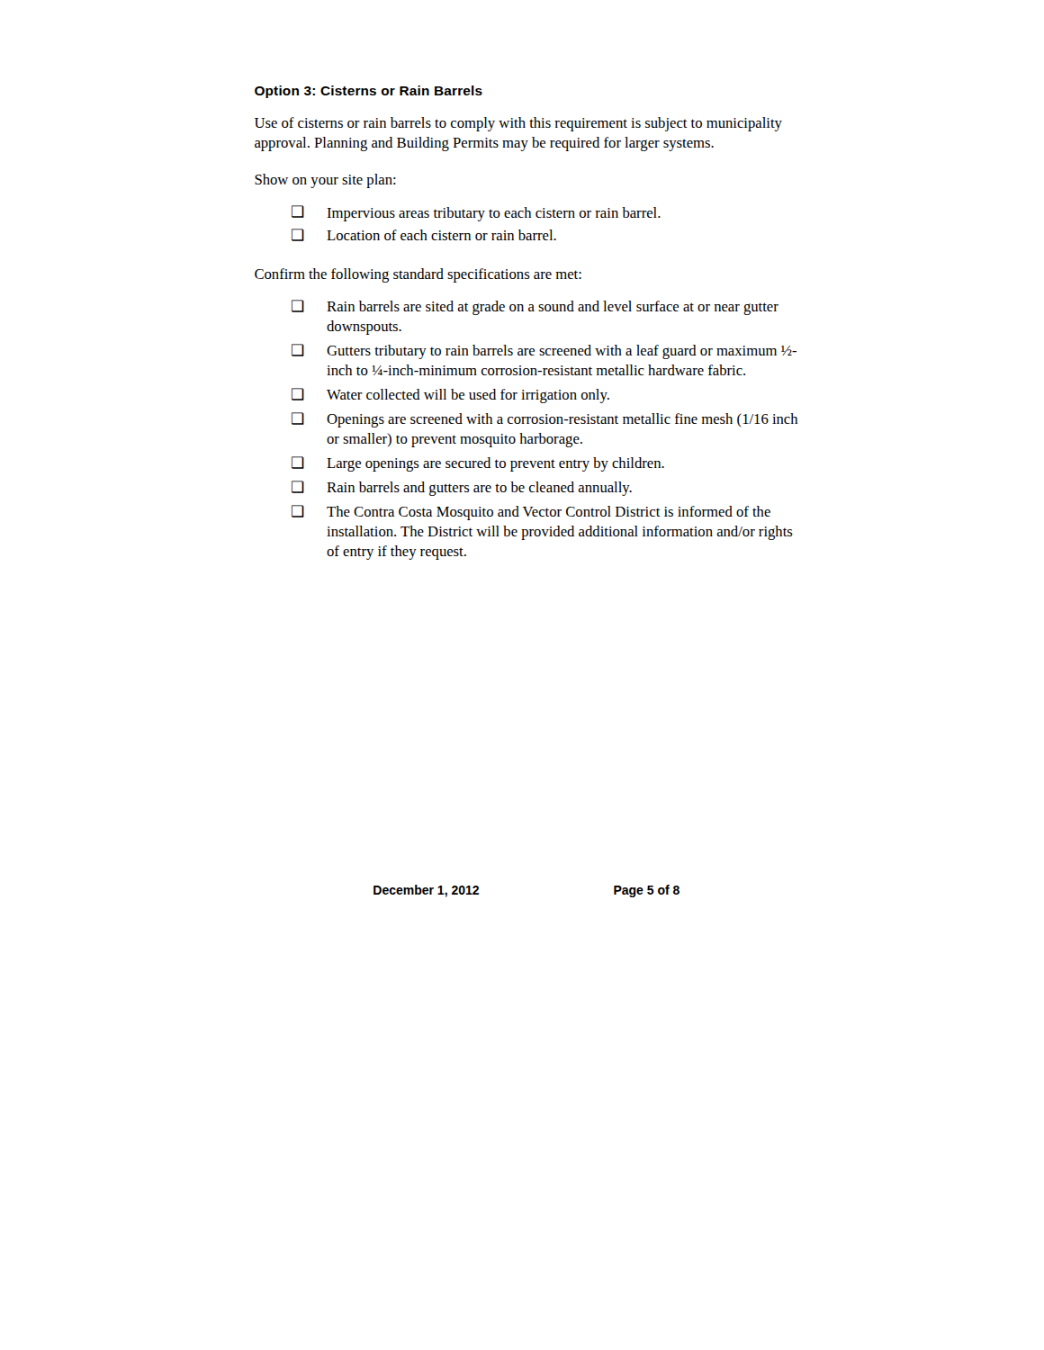Option 3: Cisterns or Rain Barrels
Use of cisterns or rain barrels to comply with this requirement is subject to municipality approval. Planning and Building Permits may be required for larger systems.
Show on your site plan:
Impervious areas tributary to each cistern or rain barrel.
Location of each cistern or rain barrel.
Confirm the following standard specifications are met:
Rain barrels are sited at grade on a sound and level surface at or near gutter downspouts.
Gutters tributary to rain barrels are screened with a leaf guard or maximum ½-inch to ¼-inch-minimum corrosion-resistant metallic hardware fabric.
Water collected will be used for irrigation only.
Openings are screened with a corrosion-resistant metallic fine mesh (1/16 inch or smaller) to prevent mosquito harborage.
Large openings are secured to prevent entry by children.
Rain barrels and gutters are to be cleaned annually.
The Contra Costa Mosquito and Vector Control District is informed of the installation. The District will be provided additional information and/or rights of entry if they request.
December 1, 2012 Page 5 of 8